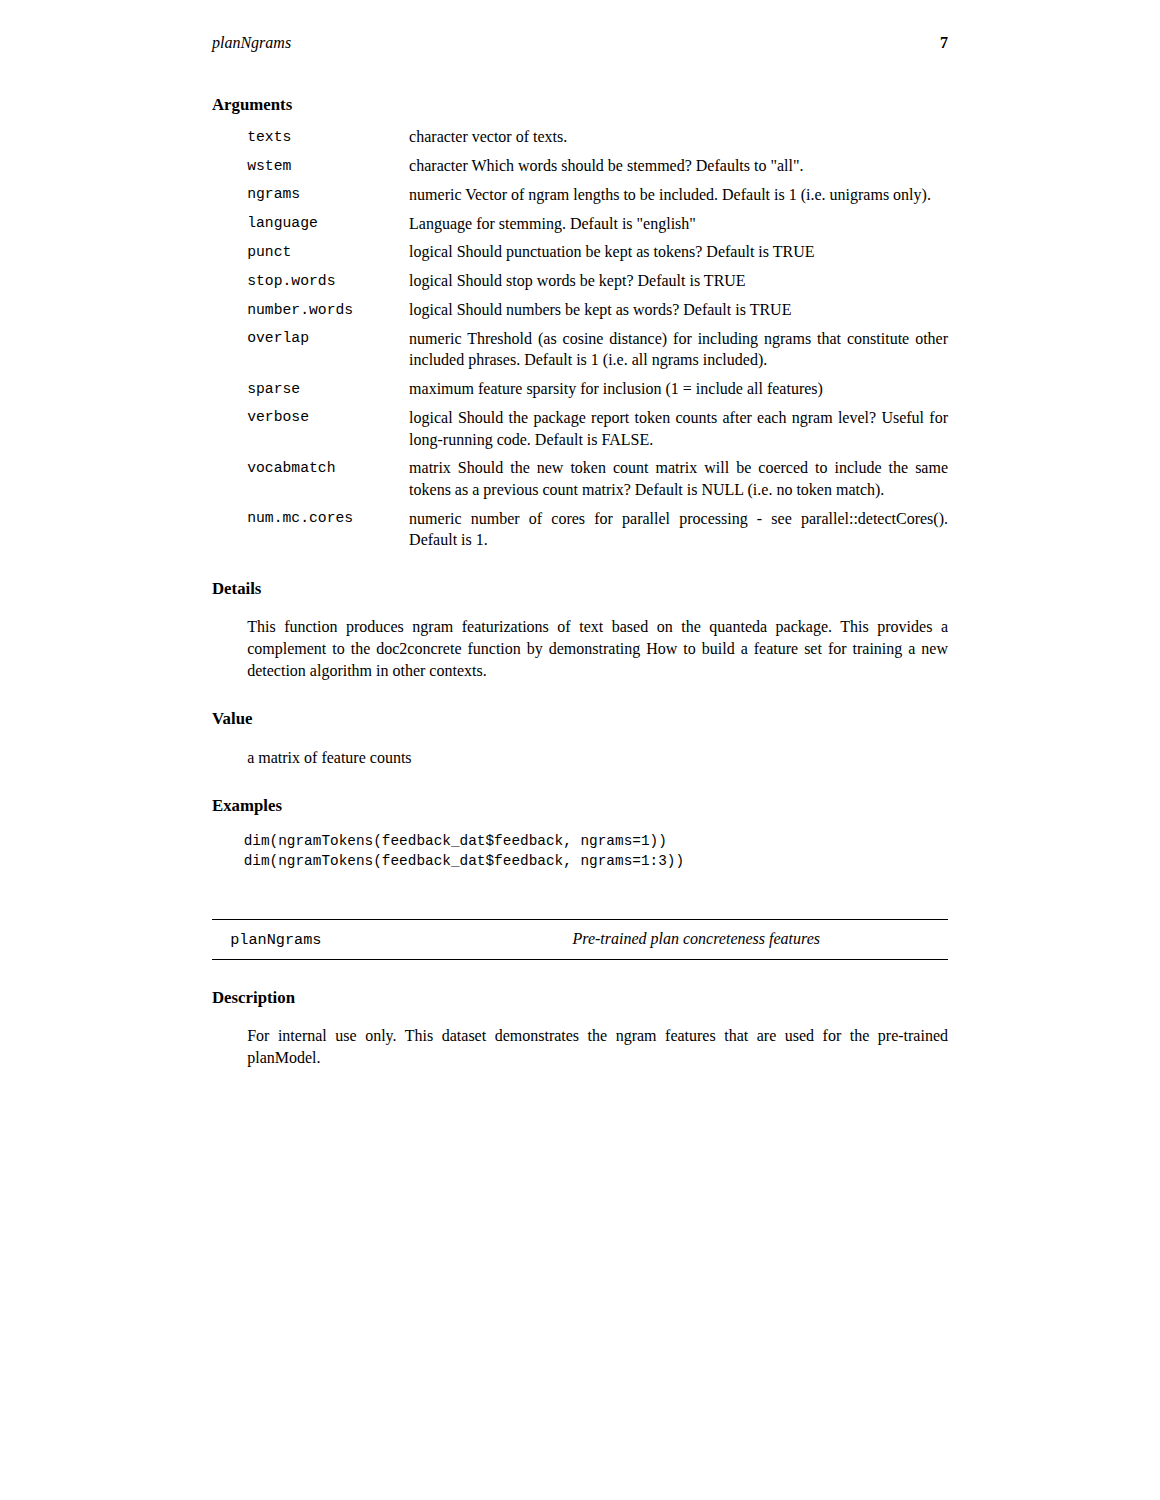planNgrams 7
Arguments
texts
character vector of texts.
wstem
character Which words should be stemmed? Defaults to "all".
ngrams
numeric Vector of ngram lengths to be included. Default is 1 (i.e. unigrams only).
language
Language for stemming. Default is "english"
punct
logical Should punctuation be kept as tokens? Default is TRUE
stop.words
logical Should stop words be kept? Default is TRUE
number.words
logical Should numbers be kept as words? Default is TRUE
overlap
numeric Threshold (as cosine distance) for including ngrams that constitute other included phrases. Default is 1 (i.e. all ngrams included).
sparse
maximum feature sparsity for inclusion (1 = include all features)
verbose
logical Should the package report token counts after each ngram level? Useful for long-running code. Default is FALSE.
vocabmatch
matrix Should the new token count matrix will be coerced to include the same tokens as a previous count matrix? Default is NULL (i.e. no token match).
num.mc.cores
numeric number of cores for parallel processing - see parallel::detectCores(). Default is 1.
Details
This function produces ngram featurizations of text based on the quanteda package. This provides a complement to the doc2concrete function by demonstrating How to build a feature set for training a new detection algorithm in other contexts.
Value
a matrix of feature counts
Examples
dim(ngramTokens(feedback_dat$feedback, ngrams=1))
dim(ngramTokens(feedback_dat$feedback, ngrams=1:3))
planNgrams Pre-trained plan concreteness features
Description
For internal use only. This dataset demonstrates the ngram features that are used for the pre-trained planModel.